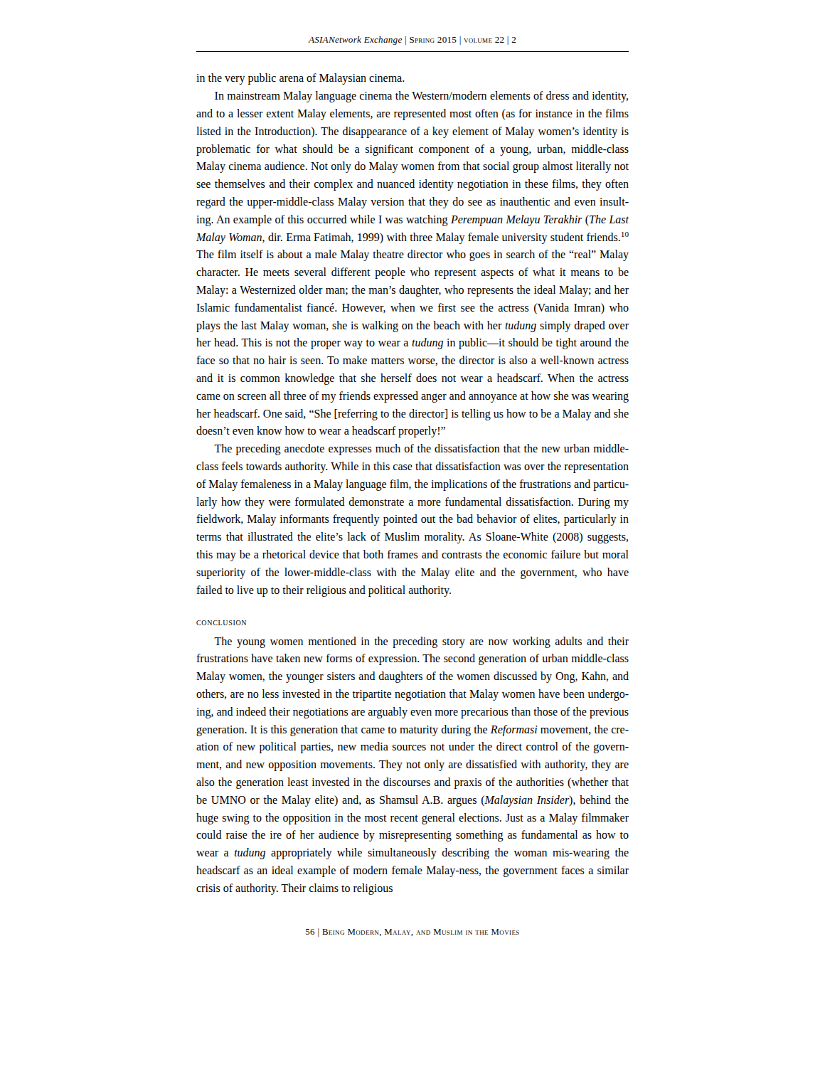ASIANetwork Exchange | Spring 2015 | volume 22 | 2
in the very public arena of Malaysian cinema.
In mainstream Malay language cinema the Western/modern elements of dress and identity, and to a lesser extent Malay elements, are represented most often (as for instance in the films listed in the Introduction). The disappearance of a key element of Malay women’s identity is problematic for what should be a significant component of a young, urban, middle-class Malay cinema audience. Not only do Malay women from that social group almost literally not see themselves and their complex and nuanced identity negotiation in these films, they often regard the upper-middle-class Malay version that they do see as inauthentic and even insulting. An example of this occurred while I was watching Perempuan Melayu Terakhir (The Last Malay Woman, dir. Erma Fatimah, 1999) with three Malay female university student friends.10 The film itself is about a male Malay theatre director who goes in search of the “real” Malay character. He meets several different people who represent aspects of what it means to be Malay: a Westernized older man; the man’s daughter, who represents the ideal Malay; and her Islamic fundamentalist fiancé. However, when we first see the actress (Vanida Imran) who plays the last Malay woman, she is walking on the beach with her tudung simply draped over her head. This is not the proper way to wear a tudung in public—it should be tight around the face so that no hair is seen. To make matters worse, the director is also a well-known actress and it is common knowledge that she herself does not wear a headscarf. When the actress came on screen all three of my friends expressed anger and annoyance at how she was wearing her headscarf. One said, “She [referring to the director] is telling us how to be a Malay and she doesn’t even know how to wear a headscarf properly!”
The preceding anecdote expresses much of the dissatisfaction that the new urban middle-class feels towards authority. While in this case that dissatisfaction was over the representation of Malay femaleness in a Malay language film, the implications of the frustrations and particularly how they were formulated demonstrate a more fundamental dissatisfaction. During my fieldwork, Malay informants frequently pointed out the bad behavior of elites, particularly in terms that illustrated the elite’s lack of Muslim morality. As Sloane-White (2008) suggests, this may be a rhetorical device that both frames and contrasts the economic failure but moral superiority of the lower-middle-class with the Malay elite and the government, who have failed to live up to their religious and political authority.
conclusion
The young women mentioned in the preceding story are now working adults and their frustrations have taken new forms of expression. The second generation of urban middle-class Malay women, the younger sisters and daughters of the women discussed by Ong, Kahn, and others, are no less invested in the tripartite negotiation that Malay women have been undergoing, and indeed their negotiations are arguably even more precarious than those of the previous generation. It is this generation that came to maturity during the Reformasi movement, the creation of new political parties, new media sources not under the direct control of the government, and new opposition movements. They not only are dissatisfied with authority, they are also the generation least invested in the discourses and praxis of the authorities (whether that be UMNO or the Malay elite) and, as Shamsul A.B. argues (Malaysian Insider), behind the huge swing to the opposition in the most recent general elections. Just as a Malay filmmaker could raise the ire of her audience by misrepresenting something as fundamental as how to wear a tudung appropriately while simultaneously describing the woman mis-wearing the headscarf as an ideal example of modern female Malay-ness, the government faces a similar crisis of authority. Their claims to religious
56 | Being Modern, Malay, and Muslim in the Movies